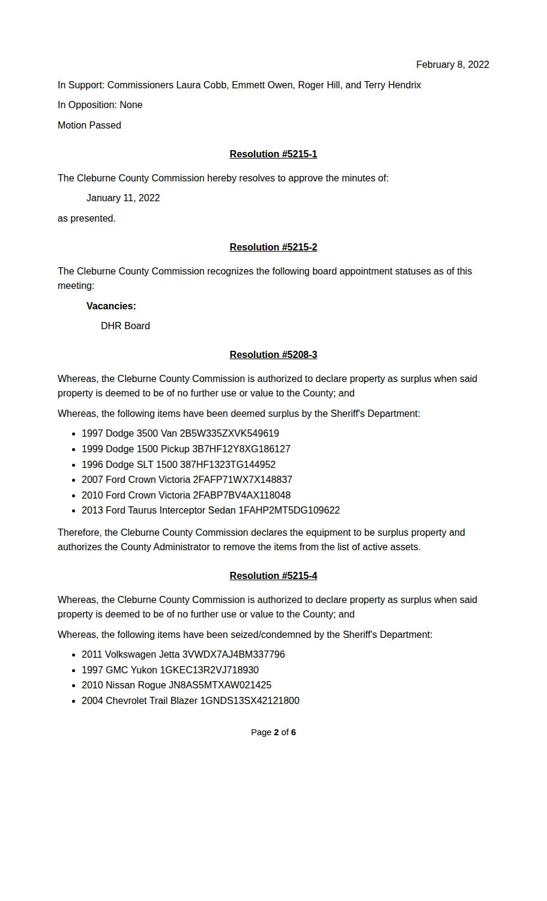February 8, 2022
In Support: Commissioners Laura Cobb, Emmett Owen, Roger Hill, and Terry Hendrix
In Opposition: None
Motion Passed
Resolution #5215-1
The Cleburne County Commission hereby resolves to approve the minutes of:
January 11, 2022
as presented.
Resolution #5215-2
The Cleburne County Commission recognizes the following board appointment statuses as of this meeting:
Vacancies:
DHR Board
Resolution #5208-3
Whereas, the Cleburne County Commission is authorized to declare property as surplus when said property is deemed to be of no further use or value to the County; and
Whereas, the following items have been deemed surplus by the Sheriff's Department:
1997 Dodge 3500 Van 2B5W335ZXVK549619
1999 Dodge 1500 Pickup 3B7HF12Y8XG186127
1996 Dodge SLT 1500 387HF1323TG144952
2007 Ford Crown Victoria 2FAFP71WX7X148837
2010 Ford Crown Victoria 2FABP7BV4AX118048
2013 Ford Taurus Interceptor Sedan 1FAHP2MT5DG109622
Therefore, the Cleburne County Commission declares the equipment to be surplus property and authorizes the County Administrator to remove the items from the list of active assets.
Resolution #5215-4
Whereas, the Cleburne County Commission is authorized to declare property as surplus when said property is deemed to be of no further use or value to the County; and
Whereas, the following items have been seized/condemned by the Sheriff's Department:
2011 Volkswagen Jetta 3VWDX7AJ4BM337796
1997 GMC Yukon 1GKEC13R2VJ718930
2010 Nissan Rogue JN8AS5MTXAW021425
2004 Chevrolet Trail Blazer 1GNDS13SX42121800
Page 2 of 6